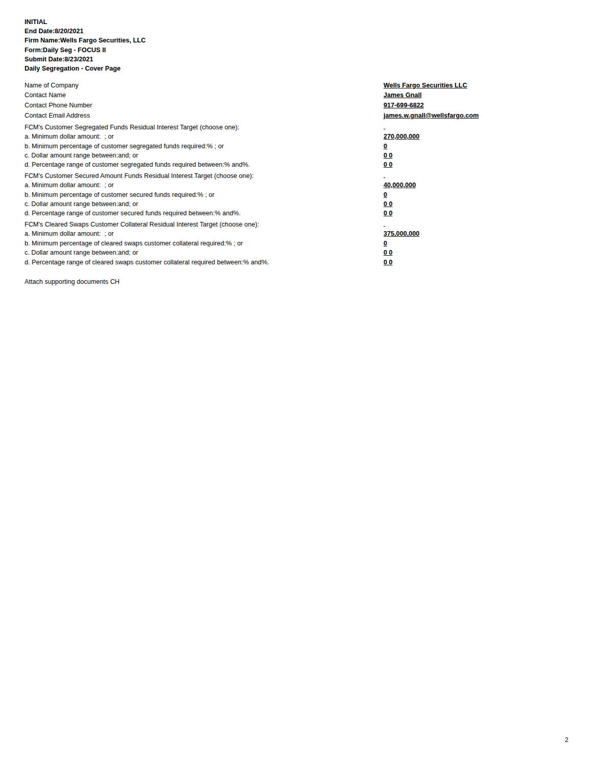INITIAL
End Date:8/20/2021
Firm Name:Wells Fargo Securities, LLC
Form:Daily Seg - FOCUS II
Submit Date:8/23/2021
Daily Segregation - Cover Page
| Name of Company | Wells Fargo Securities LLC |
| Contact Name | James Gnall |
| Contact Phone Number | 917-699-6822 |
| Contact Email Address | james.w.gnall@wellsfargo.com |
| FCM's Customer Segregated Funds Residual Interest Target (choose one): | |
| a. Minimum dollar amount: ; or | 270,000,000 |
| b. Minimum percentage of customer segregated funds required:% ; or | 0 |
| c. Dollar amount range between:and; or | 0 0 |
| d. Percentage range of customer segregated funds required between:% and%. | 0 0 |
| FCM's Customer Secured Amount Funds Residual Interest Target (choose one): | |
| a. Minimum dollar amount: ; or | 40,000,000 |
| b. Minimum percentage of customer secured funds required:% ; or | 0 |
| c. Dollar amount range between:and; or | 0 0 |
| d. Percentage range of customer secured funds required between:% and%. | 0 0 |
| FCM's Cleared Swaps Customer Collateral Residual Interest Target (choose one): | |
| a. Minimum dollar amount: ; or | 375,000,000 |
| b. Minimum percentage of cleared swaps customer collateral required:% ; or | 0 |
| c. Dollar amount range between:and; or | 0 0 |
| d. Percentage range of cleared swaps customer collateral required between:% and%. | 0 0 |
Attach supporting documents CH
2